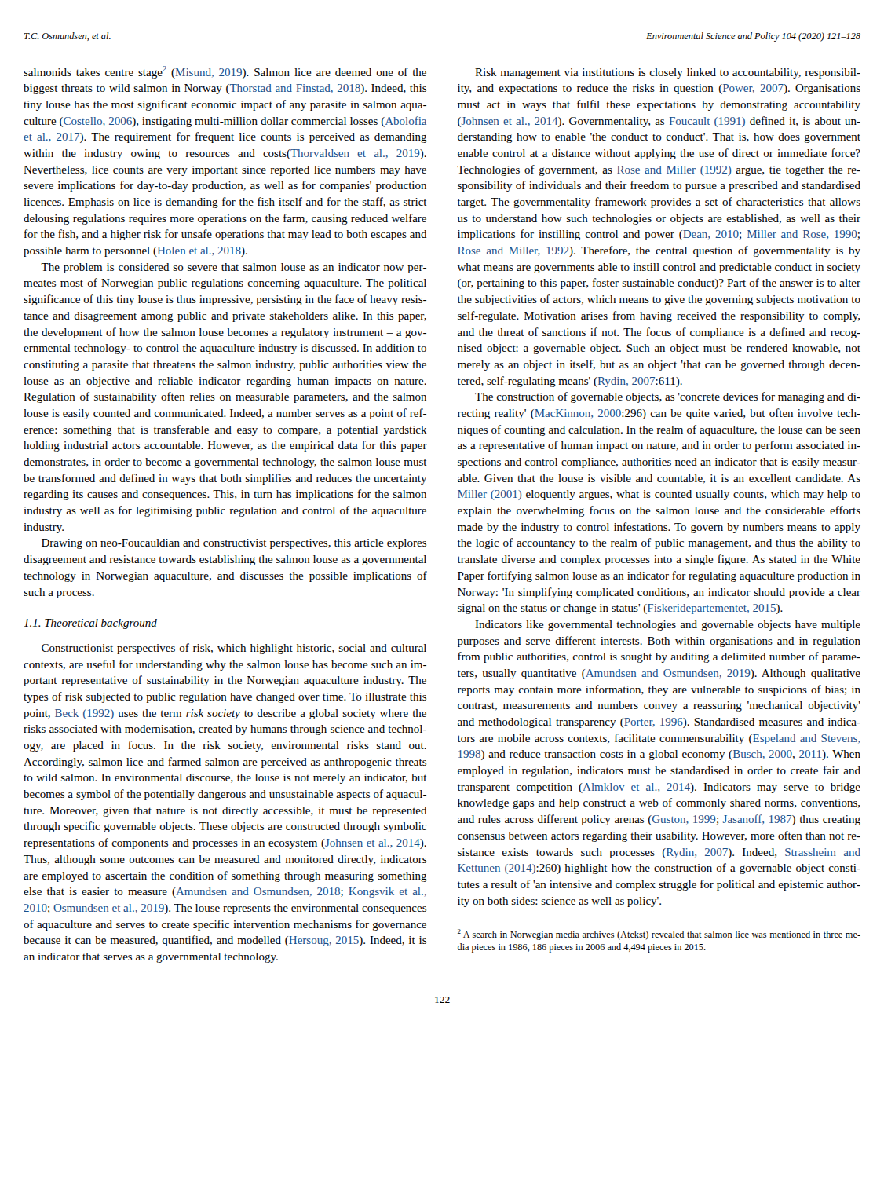T.C. Osmundsen, et al.
Environmental Science and Policy 104 (2020) 121–128
salmonids takes centre stage2 (Misund, 2019). Salmon lice are deemed one of the biggest threats to wild salmon in Norway (Thorstad and Finstad, 2018). Indeed, this tiny louse has the most significant economic impact of any parasite in salmon aquaculture (Costello, 2006), instigating multi-million dollar commercial losses (Abolofia et al., 2017). The requirement for frequent lice counts is perceived as demanding within the industry owing to resources and costs(Thorvaldsen et al., 2019). Nevertheless, lice counts are very important since reported lice numbers may have severe implications for day-to-day production, as well as for companies' production licences. Emphasis on lice is demanding for the fish itself and for the staff, as strict delousing regulations requires more operations on the farm, causing reduced welfare for the fish, and a higher risk for unsafe operations that may lead to both escapes and possible harm to personnel (Holen et al., 2018).
The problem is considered so severe that salmon louse as an indicator now permeates most of Norwegian public regulations concerning aquaculture. The political significance of this tiny louse is thus impressive, persisting in the face of heavy resistance and disagreement among public and private stakeholders alike. In this paper, the development of how the salmon louse becomes a regulatory instrument – a governmental technology- to control the aquaculture industry is discussed. In addition to constituting a parasite that threatens the salmon industry, public authorities view the louse as an objective and reliable indicator regarding human impacts on nature. Regulation of sustainability often relies on measurable parameters, and the salmon louse is easily counted and communicated. Indeed, a number serves as a point of reference: something that is transferable and easy to compare, a potential yardstick holding industrial actors accountable. However, as the empirical data for this paper demonstrates, in order to become a governmental technology, the salmon louse must be transformed and defined in ways that both simplifies and reduces the uncertainty regarding its causes and consequences. This, in turn has implications for the salmon industry as well as for legitimising public regulation and control of the aquaculture industry.
Drawing on neo-Foucauldian and constructivist perspectives, this article explores disagreement and resistance towards establishing the salmon louse as a governmental technology in Norwegian aquaculture, and discusses the possible implications of such a process.
1.1. Theoretical background
Constructionist perspectives of risk, which highlight historic, social and cultural contexts, are useful for understanding why the salmon louse has become such an important representative of sustainability in the Norwegian aquaculture industry. The types of risk subjected to public regulation have changed over time. To illustrate this point, Beck (1992) uses the term risk society to describe a global society where the risks associated with modernisation, created by humans through science and technology, are placed in focus. In the risk society, environmental risks stand out. Accordingly, salmon lice and farmed salmon are perceived as anthropogenic threats to wild salmon. In environmental discourse, the louse is not merely an indicator, but becomes a symbol of the potentially dangerous and unsustainable aspects of aquaculture. Moreover, given that nature is not directly accessible, it must be represented through specific governable objects. These objects are constructed through symbolic representations of components and processes in an ecosystem (Johnsen et al., 2014). Thus, although some outcomes can be measured and monitored directly, indicators are employed to ascertain the condition of something through measuring something else that is easier to measure (Amundsen and Osmundsen, 2018; Kongsvik et al., 2010; Osmundsen et al., 2019). The louse represents the environmental consequences of aquaculture and serves to create specific intervention mechanisms for governance because it can be measured, quantified, and modelled (Hersoug, 2015). Indeed, it is an indicator that serves as a governmental technology.
Risk management via institutions is closely linked to accountability, responsibility, and expectations to reduce the risks in question (Power, 2007). Organisations must act in ways that fulfil these expectations by demonstrating accountability (Johnsen et al., 2014). Governmentality, as Foucault (1991) defined it, is about understanding how to enable 'the conduct to conduct'. That is, how does government enable control at a distance without applying the use of direct or immediate force? Technologies of government, as Rose and Miller (1992) argue, tie together the responsibility of individuals and their freedom to pursue a prescribed and standardised target. The governmentality framework provides a set of characteristics that allows us to understand how such technologies or objects are established, as well as their implications for instilling control and power (Dean, 2010; Miller and Rose, 1990; Rose and Miller, 1992). Therefore, the central question of governmentality is by what means are governments able to instill control and predictable conduct in society (or, pertaining to this paper, foster sustainable conduct)? Part of the answer is to alter the subjectivities of actors, which means to give the governing subjects motivation to self-regulate. Motivation arises from having received the responsibility to comply, and the threat of sanctions if not. The focus of compliance is a defined and recognised object: a governable object. Such an object must be rendered knowable, not merely as an object in itself, but as an object 'that can be governed through decentered, self-regulating means' (Rydin, 2007:611).
The construction of governable objects, as 'concrete devices for managing and directing reality' (MacKinnon, 2000:296) can be quite varied, but often involve techniques of counting and calculation. In the realm of aquaculture, the louse can be seen as a representative of human impact on nature, and in order to perform associated inspections and control compliance, authorities need an indicator that is easily measurable. Given that the louse is visible and countable, it is an excellent candidate. As Miller (2001) eloquently argues, what is counted usually counts, which may help to explain the overwhelming focus on the salmon louse and the considerable efforts made by the industry to control infestations. To govern by numbers means to apply the logic of accountancy to the realm of public management, and thus the ability to translate diverse and complex processes into a single figure. As stated in the White Paper fortifying salmon louse as an indicator for regulating aquaculture production in Norway: 'In simplifying complicated conditions, an indicator should provide a clear signal on the status or change in status' (Fiskeridepartementet, 2015).
Indicators like governmental technologies and governable objects have multiple purposes and serve different interests. Both within organisations and in regulation from public authorities, control is sought by auditing a delimited number of parameters, usually quantitative (Amundsen and Osmundsen, 2019). Although qualitative reports may contain more information, they are vulnerable to suspicions of bias; in contrast, measurements and numbers convey a reassuring 'mechanical objectivity' and methodological transparency (Porter, 1996). Standardised measures and indicators are mobile across contexts, facilitate commensurability (Espeland and Stevens, 1998) and reduce transaction costs in a global economy (Busch, 2000, 2011). When employed in regulation, indicators must be standardised in order to create fair and transparent competition (Almklov et al., 2014). Indicators may serve to bridge knowledge gaps and help construct a web of commonly shared norms, conventions, and rules across different policy arenas (Guston, 1999; Jasanoff, 1987) thus creating consensus between actors regarding their usability. However, more often than not resistance exists towards such processes (Rydin, 2007). Indeed, Strassheim and Kettunen (2014):260) highlight how the construction of a governable object constitutes a result of 'an intensive and complex struggle for political and epistemic authority on both sides: science as well as policy'.
2 A search in Norwegian media archives (Atekst) revealed that salmon lice was mentioned in three media pieces in 1986, 186 pieces in 2006 and 4,494 pieces in 2015.
122